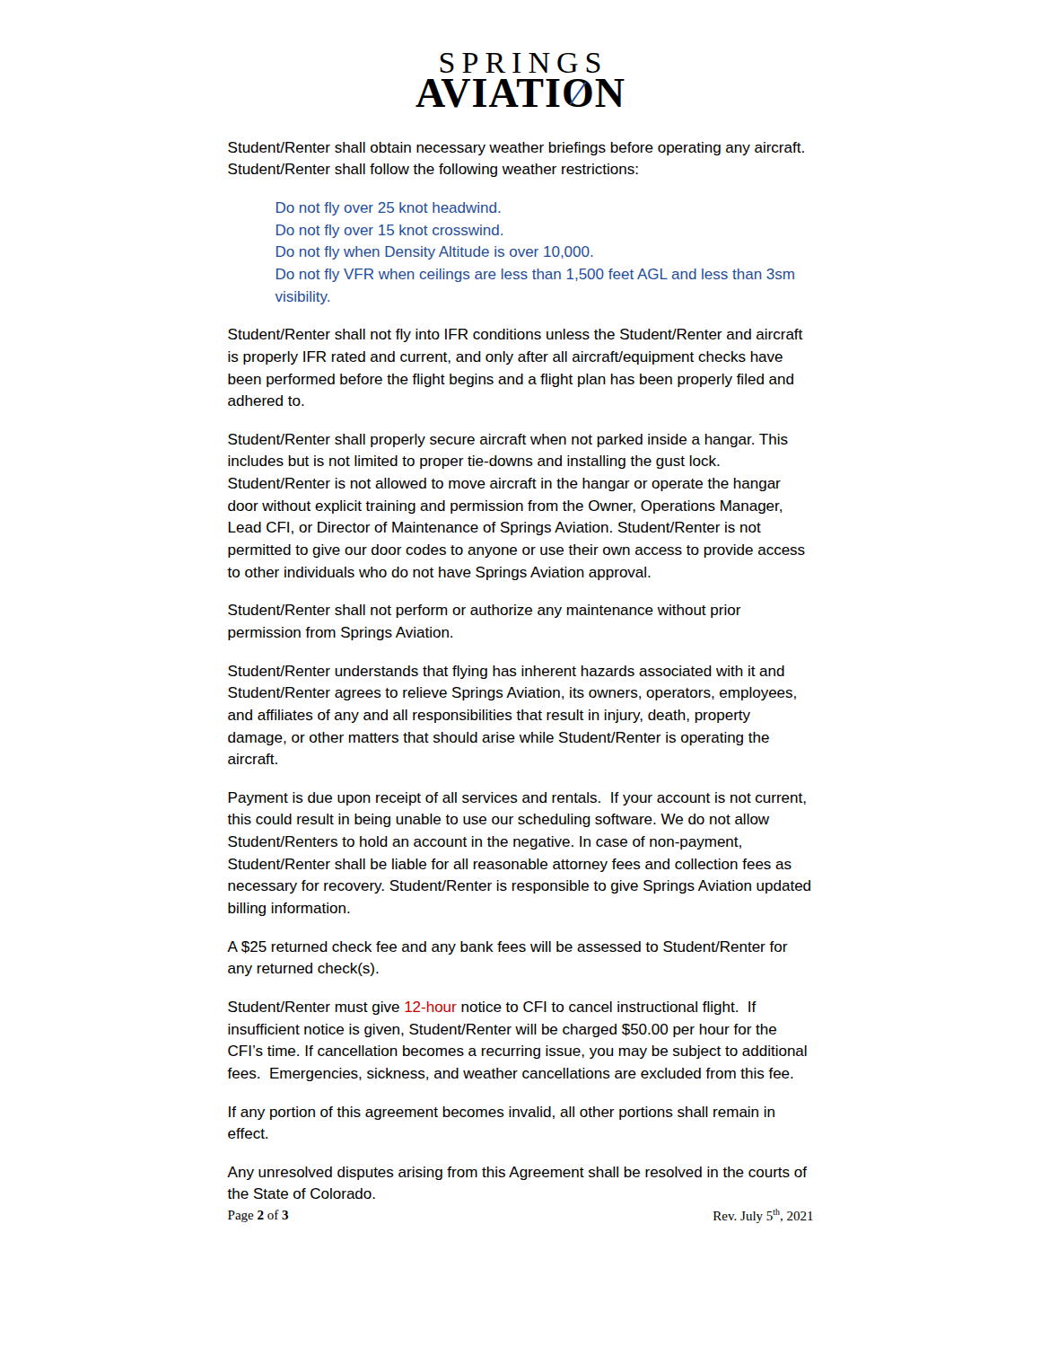SPRINGS AVIATION
Student/Renter shall obtain necessary weather briefings before operating any aircraft. Student/Renter shall follow the following weather restrictions:
Do not fly over 25 knot headwind.
Do not fly over 15 knot crosswind.
Do not fly when Density Altitude is over 10,000.
Do not fly VFR when ceilings are less than 1,500 feet AGL and less than 3sm visibility.
Student/Renter shall not fly into IFR conditions unless the Student/Renter and aircraft is properly IFR rated and current, and only after all aircraft/equipment checks have been performed before the flight begins and a flight plan has been properly filed and adhered to.
Student/Renter shall properly secure aircraft when not parked inside a hangar. This includes but is not limited to proper tie-downs and installing the gust lock. Student/Renter is not allowed to move aircraft in the hangar or operate the hangar door without explicit training and permission from the Owner, Operations Manager, Lead CFI, or Director of Maintenance of Springs Aviation. Student/Renter is not permitted to give our door codes to anyone or use their own access to provide access to other individuals who do not have Springs Aviation approval.
Student/Renter shall not perform or authorize any maintenance without prior permission from Springs Aviation.
Student/Renter understands that flying has inherent hazards associated with it and Student/Renter agrees to relieve Springs Aviation, its owners, operators, employees, and affiliates of any and all responsibilities that result in injury, death, property damage, or other matters that should arise while Student/Renter is operating the aircraft.
Payment is due upon receipt of all services and rentals. If your account is not current, this could result in being unable to use our scheduling software. We do not allow Student/Renters to hold an account in the negative. In case of non-payment, Student/Renter shall be liable for all reasonable attorney fees and collection fees as necessary for recovery. Student/Renter is responsible to give Springs Aviation updated billing information.
A $25 returned check fee and any bank fees will be assessed to Student/Renter for any returned check(s).
Student/Renter must give 12-hour notice to CFI to cancel instructional flight. If insufficient notice is given, Student/Renter will be charged $50.00 per hour for the CFI’s time. If cancellation becomes a recurring issue, you may be subject to additional fees. Emergencies, sickness, and weather cancellations are excluded from this fee.
If any portion of this agreement becomes invalid, all other portions shall remain in effect.
Any unresolved disputes arising from this Agreement shall be resolved in the courts of the State of Colorado.
Page 2 of 3
Rev. July 5th, 2021